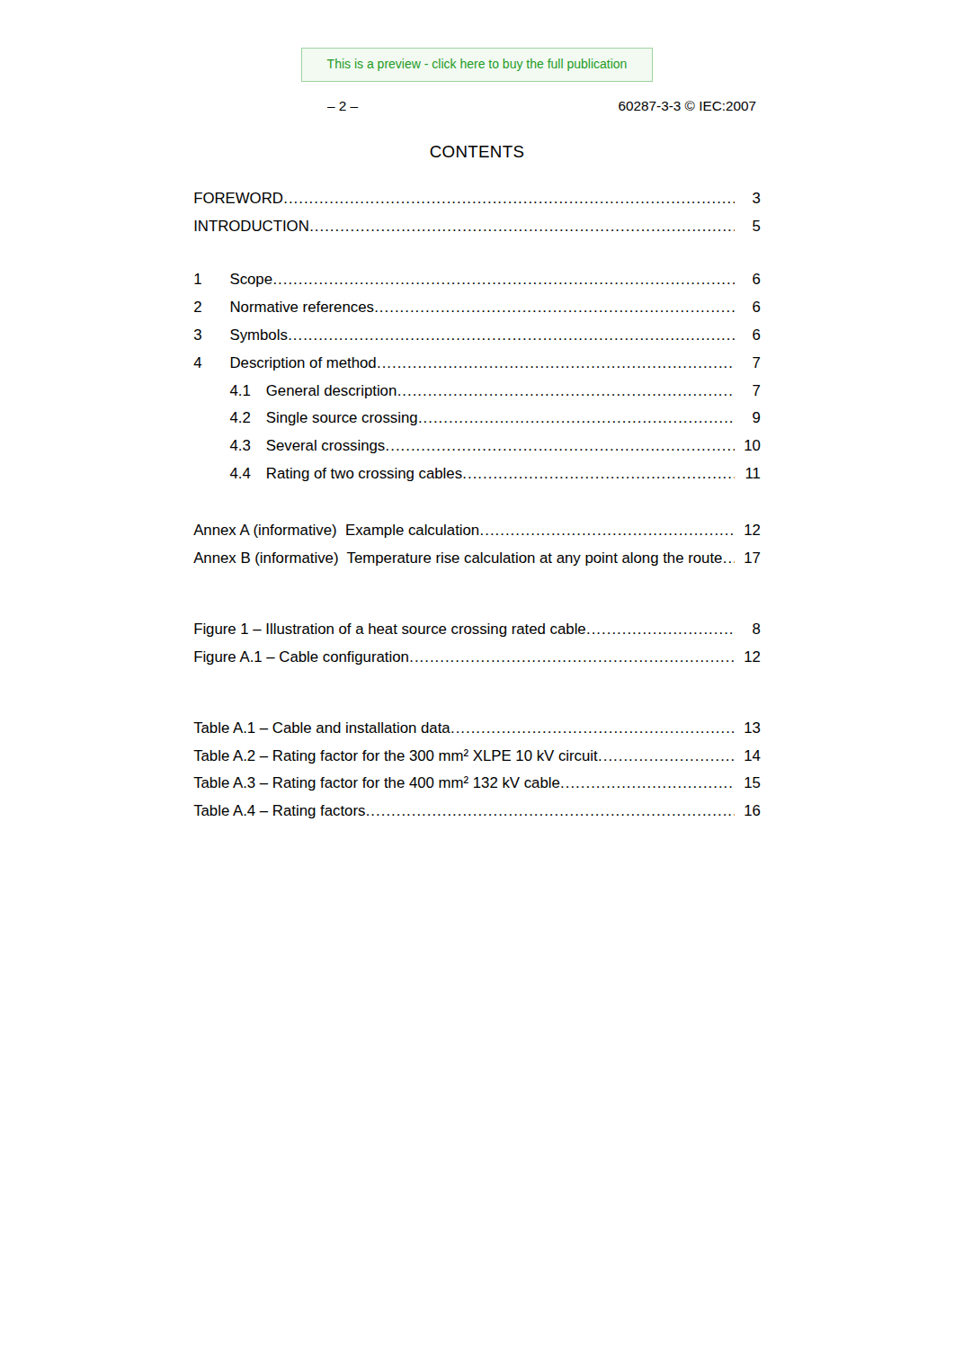This is a preview - click here to buy the full publication
– 2 – 60287-3-3 © IEC:2007
CONTENTS
FOREWORD .................................................................................................................. 3
INTRODUCTION .......................................................................................................... 5
1 Scope ......................................................................................................................... 6
2 Normative references ..................................................................................................... 6
3 Symbols ..................................................................................................................... 6
4 Description of method ..................................................................................................... 7
4.1 General description ............................................................................................... 7
4.2 Single source crossing ......................................................................................... 9
4.3 Several crossings ............................................................................................... 10
4.4 Rating of two crossing cables ............................................................................. 11
Annex A (informative) Example calculation ......................................................................... 12
Annex B (informative) Temperature rise calculation at any point along the route .................. 17
Figure 1 – Illustration of a heat source crossing rated cable ................................................... 8
Figure A.1 – Cable configuration ........................................................................................... 12
Table A.1 – Cable and installation data .............................................................................. 13
Table A.2 – Rating factor for the 300 mm² XLPE 10 kV circuit ............................................... 14
Table A.3 – Rating factor for the 400 mm² 132 kV cable ...................................................... 15
Table A.4 – Rating factors .................................................................................................... 16